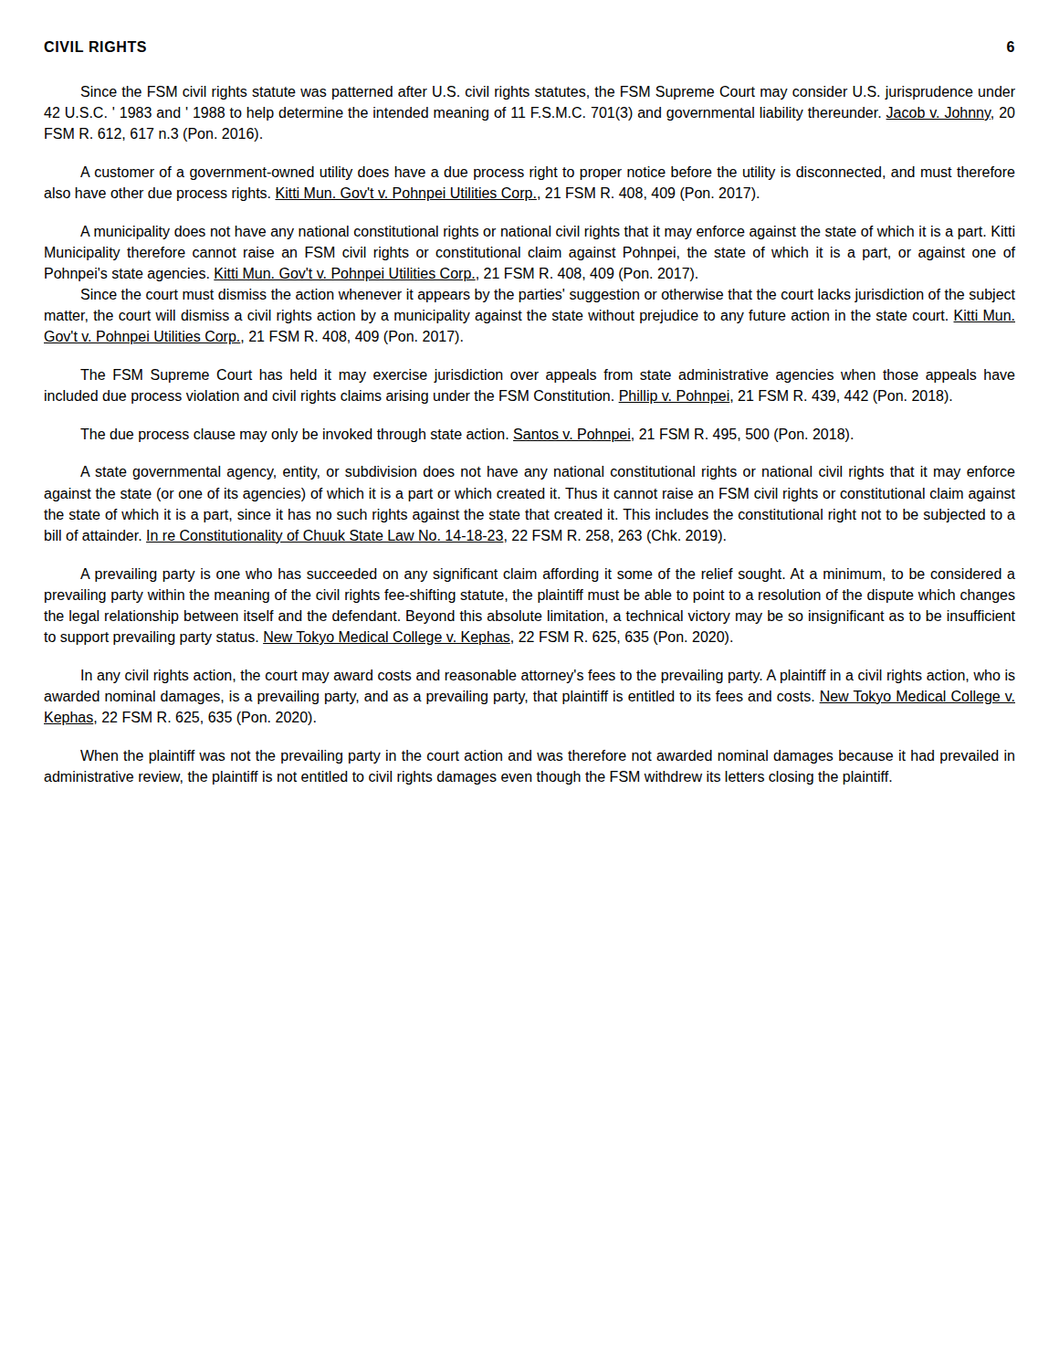Civil Rights 6
Since the FSM civil rights statute was patterned after U.S. civil rights statutes, the FSM Supreme Court may consider U.S. jurisprudence under 42 U.S.C. ' 1983 and ' 1988 to help determine the intended meaning of 11 F.S.M.C. 701(3) and governmental liability thereunder. Jacob v. Johnny, 20 FSM R. 612, 617 n.3 (Pon. 2016).
A customer of a government-owned utility does have a due process right to proper notice before the utility is disconnected, and must therefore also have other due process rights. Kitti Mun. Gov't v. Pohnpei Utilities Corp., 21 FSM R. 408, 409 (Pon. 2017).
A municipality does not have any national constitutional rights or national civil rights that it may enforce against the state of which it is a part. Kitti Municipality therefore cannot raise an FSM civil rights or constitutional claim against Pohnpei, the state of which it is a part, or against one of Pohnpei's state agencies. Kitti Mun. Gov't v. Pohnpei Utilities Corp., 21 FSM R. 408, 409 (Pon. 2017).
Since the court must dismiss the action whenever it appears by the parties' suggestion or otherwise that the court lacks jurisdiction of the subject matter, the court will dismiss a civil rights action by a municipality against the state without prejudice to any future action in the state court. Kitti Mun. Gov't v. Pohnpei Utilities Corp., 21 FSM R. 408, 409 (Pon. 2017).
The FSM Supreme Court has held it may exercise jurisdiction over appeals from state administrative agencies when those appeals have included due process violation and civil rights claims arising under the FSM Constitution. Phillip v. Pohnpei, 21 FSM R. 439, 442 (Pon. 2018).
The due process clause may only be invoked through state action. Santos v. Pohnpei, 21 FSM R. 495, 500 (Pon. 2018).
A state governmental agency, entity, or subdivision does not have any national constitutional rights or national civil rights that it may enforce against the state (or one of its agencies) of which it is a part or which created it. Thus it cannot raise an FSM civil rights or constitutional claim against the state of which it is a part, since it has no such rights against the state that created it. This includes the constitutional right not to be subjected to a bill of attainder. In re Constitutionality of Chuuk State Law No. 14-18-23, 22 FSM R. 258, 263 (Chk. 2019).
A prevailing party is one who has succeeded on any significant claim affording it some of the relief sought. At a minimum, to be considered a prevailing party within the meaning of the civil rights fee-shifting statute, the plaintiff must be able to point to a resolution of the dispute which changes the legal relationship between itself and the defendant. Beyond this absolute limitation, a technical victory may be so insignificant as to be insufficient to support prevailing party status. New Tokyo Medical College v. Kephas, 22 FSM R. 625, 635 (Pon. 2020).
In any civil rights action, the court may award costs and reasonable attorney's fees to the prevailing party. A plaintiff in a civil rights action, who is awarded nominal damages, is a prevailing party, and as a prevailing party, that plaintiff is entitled to its fees and costs. New Tokyo Medical College v. Kephas, 22 FSM R. 625, 635 (Pon. 2020).
When the plaintiff was not the prevailing party in the court action and was therefore not awarded nominal damages because it had prevailed in administrative review, the plaintiff is not entitled to civil rights damages even though the FSM withdrew its letters closing the plaintiff.